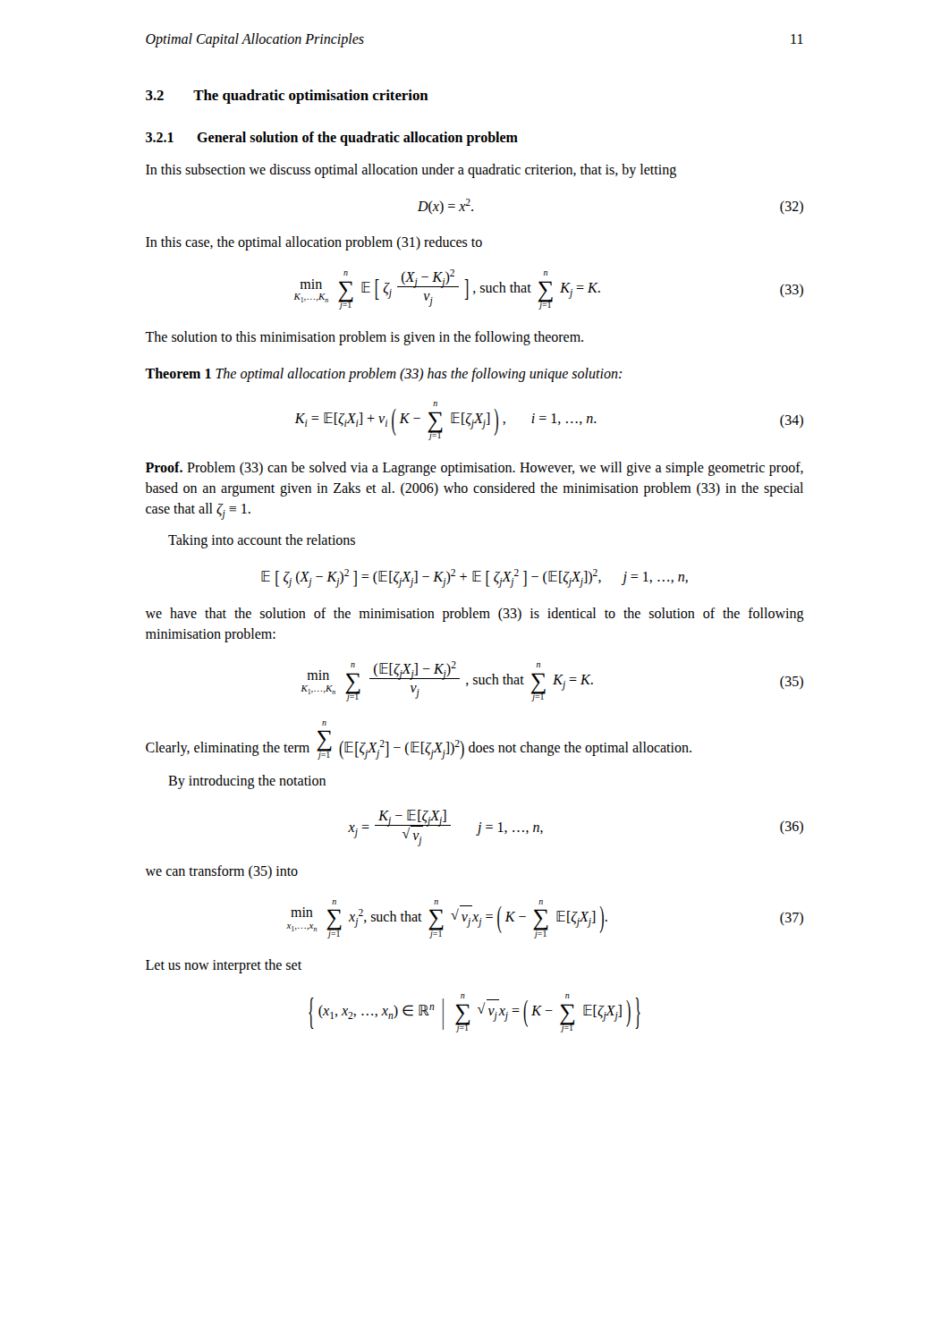Optimal Capital Allocation Principles 11
3.2 The quadratic optimisation criterion
3.2.1 General solution of the quadratic allocation problem
In this subsection we discuss optimal allocation under a quadratic criterion, that is, by letting
D(x) = x2.
(32)
In this case, the optimal allocation problem (31) reduces to
min K1,…,Kn n∑j=1 𝔼 [ ζj (Xj − Kj)2 vj ] , such that n∑j=1 Kj = K.
(33)
The solution to this minimisation problem is given in the following theorem.
Theorem 1 The optimal allocation problem (33) has the following unique solution:
Ki = 𝔼[ζiXi] + vi ( K − n∑j=1 𝔼[ζjXj] ) , i = 1, …, n.
(34)
Proof. Problem (33) can be solved via a Lagrange optimisation. However, we will give a simple geometric proof, based on an argument given in Zaks et al. (2006) who considered the minimisation problem (33) in the special case that all ζj ≡ 1.
Taking into account the relations
𝔼 [ ζj (Xj − Kj)2 ] = (𝔼[ζjXj] − Kj)2 + 𝔼 [ ζjXj2 ] − (𝔼[ζjXj])2, j = 1, …, n,
we have that the solution of the minimisation problem (33) is identical to the solution of the following minimisation problem:
min K1,…,Kn n∑j=1 (𝔼[ζjXj] − Kj)2 vj , such that n∑j=1 Kj = K.
(35)
Clearly, eliminating the term n∑j=1 (𝔼[ζjXj2] − (𝔼[ζjXj])2) does not change the optimal allocation.
By introducing the notation
xj = Kj − 𝔼[ζjXj] vj j = 1, …, n,
(36)
we can transform (35) into
min x1,…,xn n∑j=1 xj2, such that n∑j=1 vj xj = ( K − n∑j=1 𝔼[ζjXj] ).
(37)
Let us now interpret the set
{ (x1, x2, …, xn) ∈ ℝn | n∑j=1 vj xj = ( K − n∑j=1 𝔼[ζjXj] ) }